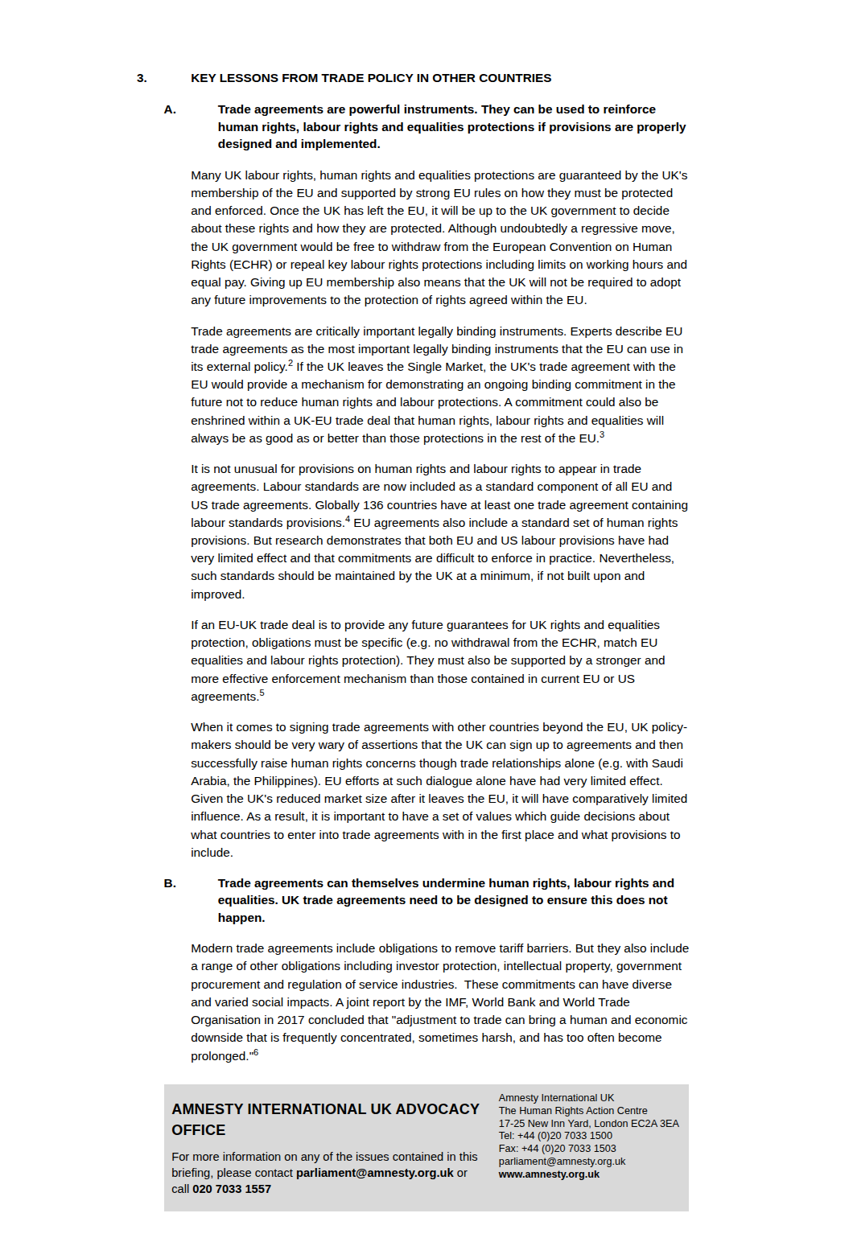3. KEY LESSONS FROM TRADE POLICY IN OTHER COUNTRIES
A. Trade agreements are powerful instruments. They can be used to reinforce human rights, labour rights and equalities protections if provisions are properly designed and implemented.
Many UK labour rights, human rights and equalities protections are guaranteed by the UK's membership of the EU and supported by strong EU rules on how they must be protected and enforced. Once the UK has left the EU, it will be up to the UK government to decide about these rights and how they are protected. Although undoubtedly a regressive move, the UK government would be free to withdraw from the European Convention on Human Rights (ECHR) or repeal key labour rights protections including limits on working hours and equal pay. Giving up EU membership also means that the UK will not be required to adopt any future improvements to the protection of rights agreed within the EU.
Trade agreements are critically important legally binding instruments. Experts describe EU trade agreements as the most important legally binding instruments that the EU can use in its external policy.2 If the UK leaves the Single Market, the UK's trade agreement with the EU would provide a mechanism for demonstrating an ongoing binding commitment in the future not to reduce human rights and labour protections. A commitment could also be enshrined within a UK-EU trade deal that human rights, labour rights and equalities will always be as good as or better than those protections in the rest of the EU.3
It is not unusual for provisions on human rights and labour rights to appear in trade agreements. Labour standards are now included as a standard component of all EU and US trade agreements. Globally 136 countries have at least one trade agreement containing labour standards provisions.4 EU agreements also include a standard set of human rights provisions. But research demonstrates that both EU and US labour provisions have had very limited effect and that commitments are difficult to enforce in practice. Nevertheless, such standards should be maintained by the UK at a minimum, if not built upon and improved.
If an EU-UK trade deal is to provide any future guarantees for UK rights and equalities protection, obligations must be specific (e.g. no withdrawal from the ECHR, match EU equalities and labour rights protection). They must also be supported by a stronger and more effective enforcement mechanism than those contained in current EU or US agreements.5
When it comes to signing trade agreements with other countries beyond the EU, UK policy-makers should be very wary of assertions that the UK can sign up to agreements and then successfully raise human rights concerns though trade relationships alone (e.g. with Saudi Arabia, the Philippines). EU efforts at such dialogue alone have had very limited effect. Given the UK's reduced market size after it leaves the EU, it will have comparatively limited influence. As a result, it is important to have a set of values which guide decisions about what countries to enter into trade agreements with in the first place and what provisions to include.
B. Trade agreements can themselves undermine human rights, labour rights and equalities. UK trade agreements need to be designed to ensure this does not happen.
Modern trade agreements include obligations to remove tariff barriers. But they also include a range of other obligations including investor protection, intellectual property, government procurement and regulation of service industries. These commitments can have diverse and varied social impacts. A joint report by the IMF, World Bank and World Trade Organisation in 2017 concluded that "adjustment to trade can bring a human and economic downside that is frequently concentrated, sometimes harsh, and has too often become prolonged."6
AMNESTY INTERNATIONAL UK ADVOCACY OFFICE
For more information on any of the issues contained in this briefing, please contact parliament@amnesty.org.uk or call 020 7033 1557
Amnesty International UK
The Human Rights Action Centre
17-25 New Inn Yard, London EC2A 3EA
Tel: +44 (0)20 7033 1500
Fax: +44 (0)20 7033 1503
parliament@amnesty.org.uk
www.amnesty.org.uk